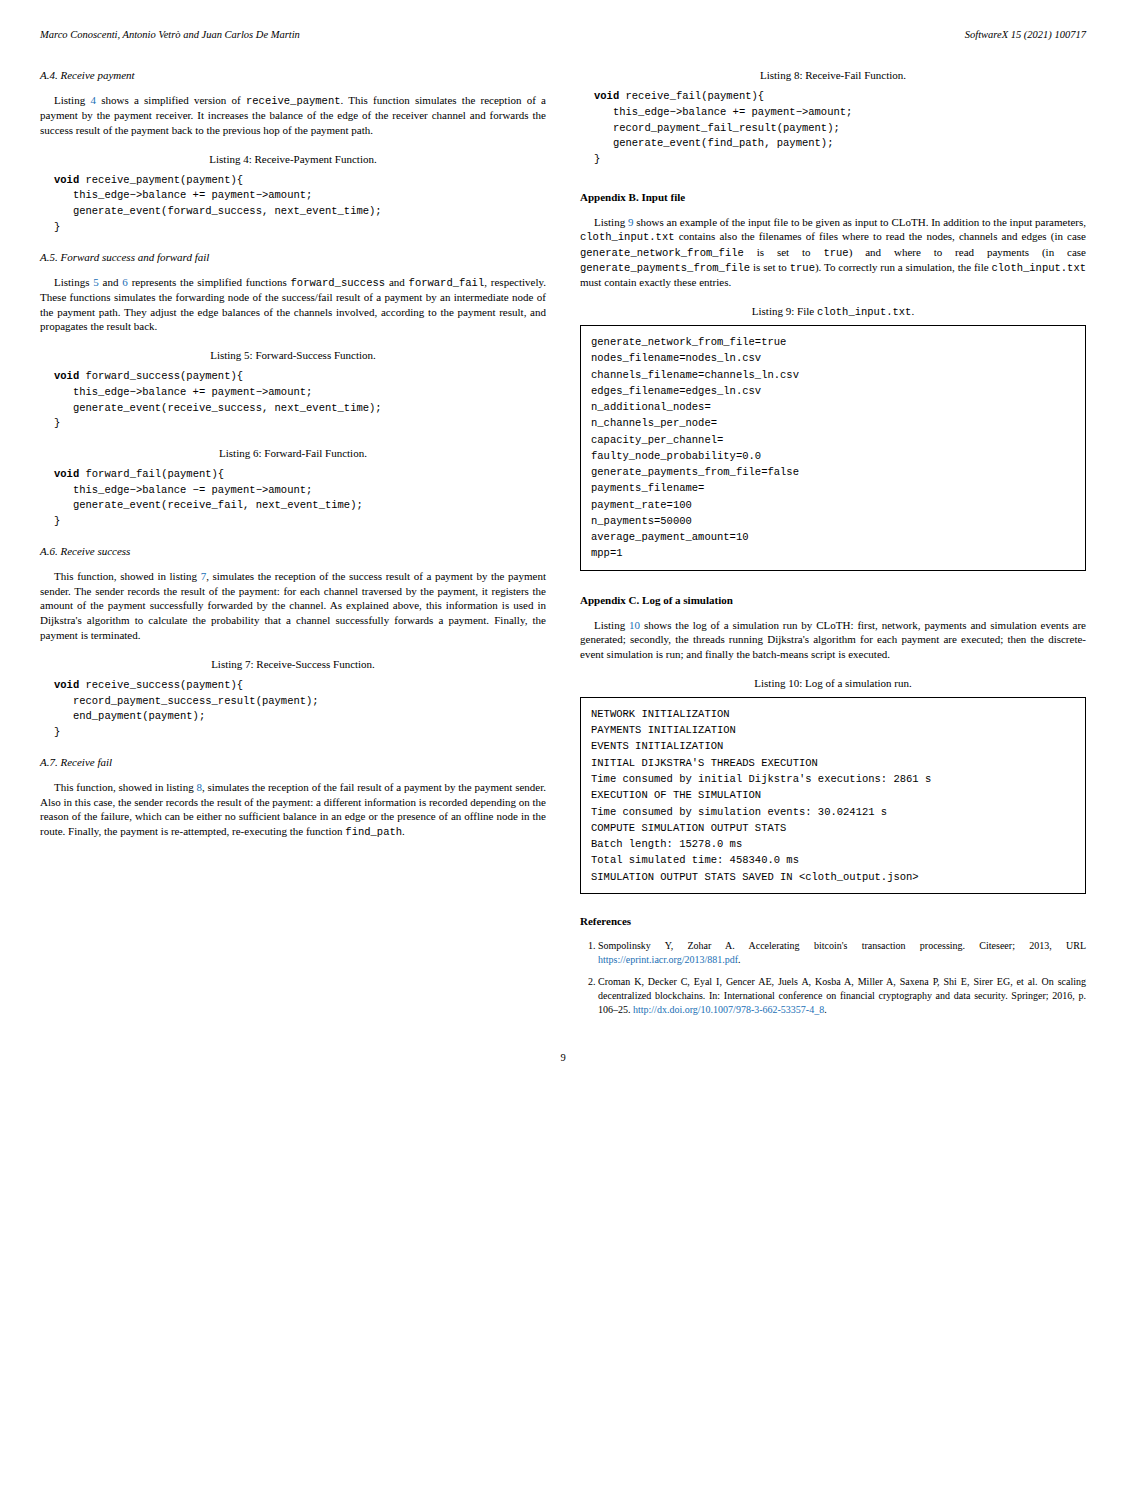Marco Conoscenti, Antonio Vetrò and Juan Carlos De Martin
SoftwareX 15 (2021) 100717
A.4. Receive payment
Listing 4 shows a simplified version of receive_payment. This function simulates the reception of a payment by the payment receiver. It increases the balance of the edge of the receiver channel and forwards the success result of the payment back to the previous hop of the payment path.
Listing 4: Receive-Payment Function.
void receive_payment(payment){
   this_edge−>balance += payment−>amount;
   generate_event(forward_success, next_event_time);
}
A.5. Forward success and forward fail
Listings 5 and 6 represents the simplified functions forward_success and forward_fail, respectively. These functions simulates the forwarding node of the success/fail result of a payment by an intermediate node of the payment path. They adjust the edge balances of the channels involved, according to the payment result, and propagates the result back.
Listing 5: Forward-Success Function.
void forward_success(payment){
   this_edge−>balance += payment−>amount;
   generate_event(receive_success, next_event_time);
}
Listing 6: Forward-Fail Function.
void forward_fail(payment){
   this_edge−>balance −= payment−>amount;
   generate_event(receive_fail, next_event_time);
}
A.6. Receive success
This function, showed in listing 7, simulates the reception of the success result of a payment by the payment sender. The sender records the result of the payment: for each channel traversed by the payment, it registers the amount of the payment successfully forwarded by the channel. As explained above, this information is used in Dijkstra's algorithm to calculate the probability that a channel successfully forwards a payment. Finally, the payment is terminated.
Listing 7: Receive-Success Function.
void receive_success(payment){
   record_payment_success_result(payment);
   end_payment(payment);
}
A.7. Receive fail
This function, showed in listing 8, simulates the reception of the fail result of a payment by the payment sender. Also in this case, the sender records the result of the payment: a different information is recorded depending on the reason of the failure, which can be either no sufficient balance in an edge or the presence of an offline node in the route. Finally, the payment is re-attempted, re-executing the function find_path.
Listing 8: Receive-Fail Function.
void receive_fail(payment){
   this_edge−>balance += payment−>amount;
   record_payment_fail_result(payment);
   generate_event(find_path, payment);
}
Appendix B. Input file
Listing 9 shows an example of the input file to be given as input to CLoTH. In addition to the input parameters, cloth_input.txt contains also the filenames of files where to read the nodes, channels and edges (in case generate_network_from_file is set to true) and where to read payments (in case generate_payments_from_file is set to true). To correctly run a simulation, the file cloth_input.txt must contain exactly these entries.
Listing 9: File cloth_input.txt.
generate_network_from_file=true nodes_filename=nodes_ln.csv channels_filename=channels_ln.csv edges_filename=edges_ln.csv n_additional_nodes= n_channels_per_node= capacity_per_channel= faulty_node_probability=0.0 generate_payments_from_file=false payments_filename= payment_rate=100 n_payments=50000 average_payment_amount=10 mpp=1
Appendix C. Log of a simulation
Listing 10 shows the log of a simulation run by CLoTH: first, network, payments and simulation events are generated; secondly, the threads running Dijkstra's algorithm for each payment are executed; then the discrete-event simulation is run; and finally the batch-means script is executed.
Listing 10: Log of a simulation run.
NETWORK INITIALIZATION PAYMENTS INITIALIZATION EVENTS INITIALIZATION INITIAL DIJKSTRA'S THREADS EXECUTION Time consumed by initial Dijkstra's executions: 2861 s EXECUTION OF THE SIMULATION Time consumed by simulation events: 30.024121 s COMPUTE SIMULATION OUTPUT STATS Batch length: 15278.0 ms Total simulated time: 458340.0 ms SIMULATION OUTPUT STATS SAVED IN <cloth_output.json>
References
Sompolinsky Y, Zohar A. Accelerating bitcoin's transaction processing. Citeseer; 2013, URL https://eprint.iacr.org/2013/881.pdf.
Croman K, Decker C, Eyal I, Gencer AE, Juels A, Kosba A, Miller A, Saxena P, Shi E, Sirer EG, et al. On scaling decentralized blockchains. In: International conference on financial cryptography and data security. Springer; 2016, p. 106–25. http://dx.doi.org/10.1007/978-3-662-53357-4_8.
9